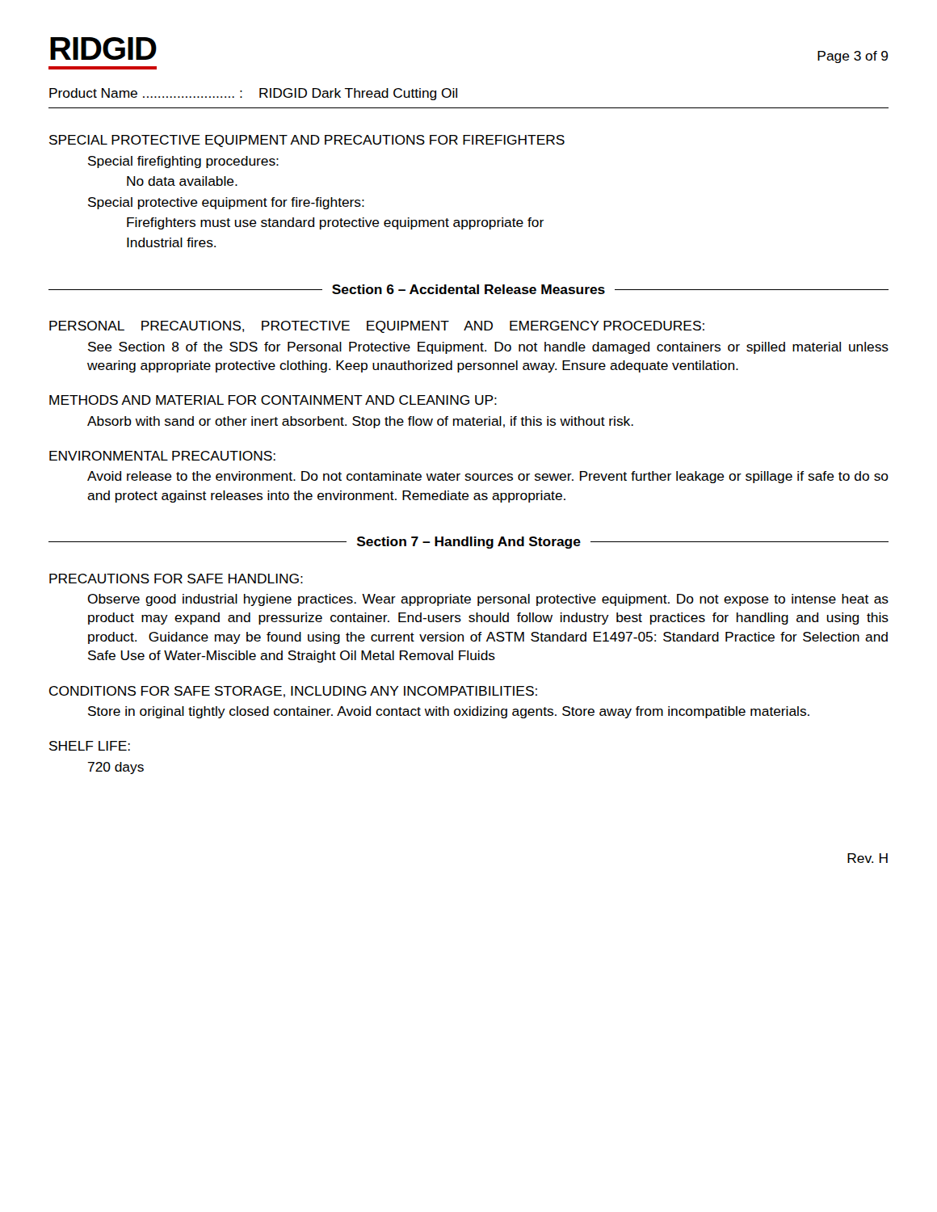RIDGID
Page 3 of 9
Product Name ........................ : RIDGID Dark Thread Cutting Oil
SPECIAL PROTECTIVE EQUIPMENT AND PRECAUTIONS FOR FIREFIGHTERS
Special firefighting procedures:
No data available.
Special protective equipment for fire-fighters:
Firefighters must use standard protective equipment appropriate for
Industrial fires.
Section 6 – Accidental Release Measures
PERSONAL PRECAUTIONS, PROTECTIVE EQUIPMENT AND EMERGENCY PROCEDURES:
See Section 8 of the SDS for Personal Protective Equipment. Do not handle damaged containers or spilled material unless wearing appropriate protective clothing. Keep unauthorized personnel away. Ensure adequate ventilation.
METHODS AND MATERIAL FOR CONTAINMENT AND CLEANING UP:
Absorb with sand or other inert absorbent. Stop the flow of material, if this is without risk.
ENVIRONMENTAL PRECAUTIONS:
Avoid release to the environment. Do not contaminate water sources or sewer. Prevent further leakage or spillage if safe to do so and protect against releases into the environment. Remediate as appropriate.
Section 7 – Handling And Storage
PRECAUTIONS FOR SAFE HANDLING:
Observe good industrial hygiene practices. Wear appropriate personal protective equipment. Do not expose to intense heat as product may expand and pressurize container. End-users should follow industry best practices for handling and using this product. Guidance may be found using the current version of ASTM Standard E1497-05: Standard Practice for Selection and Safe Use of Water-Miscible and Straight Oil Metal Removal Fluids
CONDITIONS FOR SAFE STORAGE, INCLUDING ANY INCOMPATIBILITIES:
Store in original tightly closed container. Avoid contact with oxidizing agents. Store away from incompatible materials.
SHELF LIFE:
720 days
Rev. H